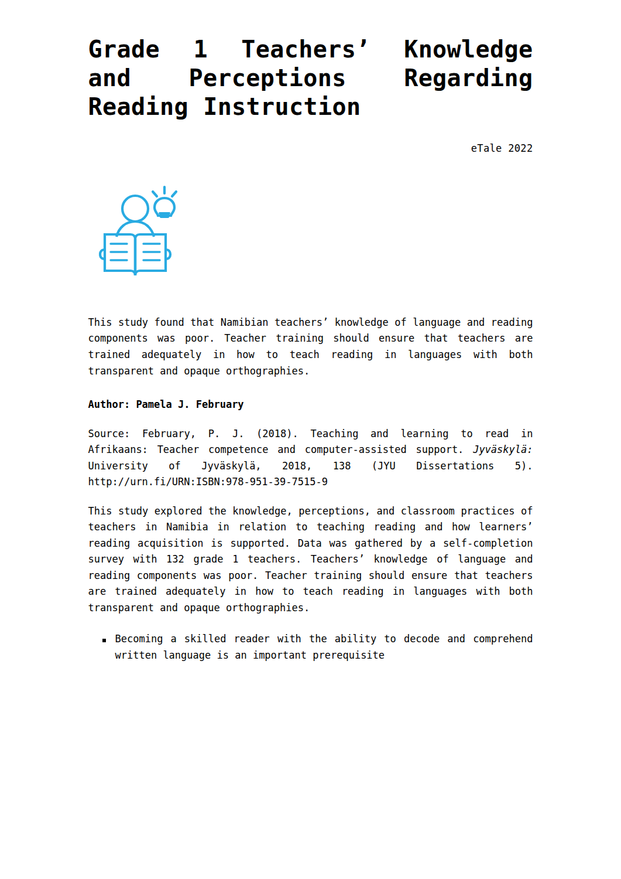Grade 1 Teachers’ Knowledge and Perceptions Regarding Reading Instruction
eTale 2022
This study found that Namibian teachers’ knowledge of language and reading components was poor. Teacher training should ensure that teachers are trained adequately in how to teach reading in languages with both transparent and opaque orthographies.
Author: Pamela J. February
Source: February, P. J. (2018). Teaching and learning to read in Afrikaans: Teacher competence and computer-assisted support. Jyväskylä: University of Jyväskylä, 2018, 138 (JYU Dissertations 5). http://urn.fi/URN:ISBN:978-951-39-7515-9
This study explored the knowledge, perceptions, and classroom practices of teachers in Namibia in relation to teaching reading and how learners’ reading acquisition is supported. Data was gathered by a self-completion survey with 132 grade 1 teachers. Teachers’ knowledge of language and reading components was poor. Teacher training should ensure that teachers are trained adequately in how to teach reading in languages with both transparent and opaque orthographies.
Becoming a skilled reader with the ability to decode and comprehend written language is an important prerequisite